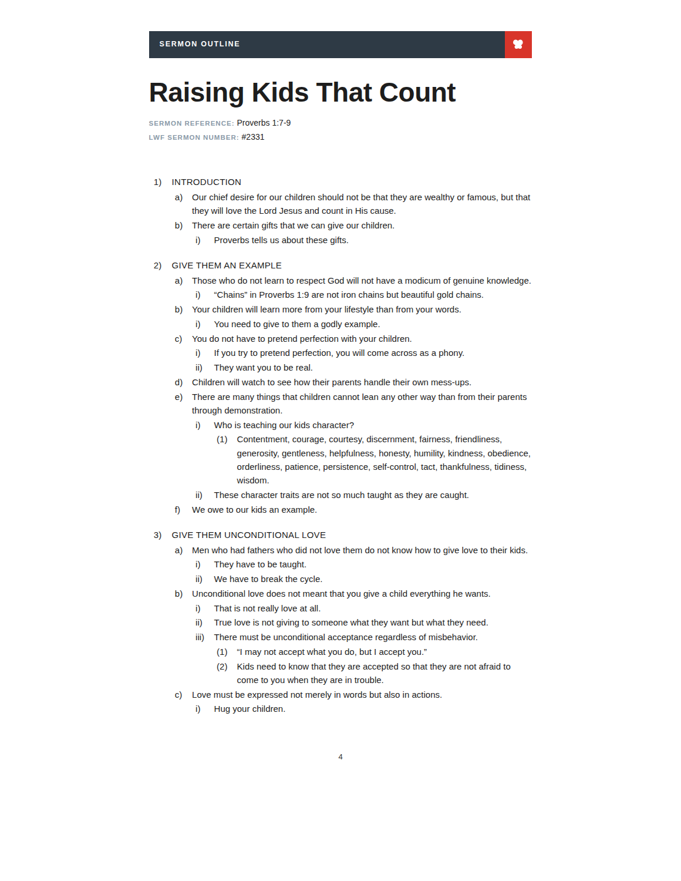Sermon Outline
Raising Kids That Count
Sermon Reference: Proverbs 1:7-9
LWF Sermon Number: #2331
1) INTRODUCTION
a) Our chief desire for our children should not be that they are wealthy or famous, but that they will love the Lord Jesus and count in His cause.
b) There are certain gifts that we can give our children.
i) Proverbs tells us about these gifts.
2) GIVE THEM AN EXAMPLE
a) Those who do not learn to respect God will not have a modicum of genuine knowledge.
i)“Chains” in Proverbs 1:9 are not iron chains but beautiful gold chains.
b) Your children will learn more from your lifestyle than from your words.
i) You need to give to them a godly example.
c) You do not have to pretend perfection with your children.
i) If you try to pretend perfection, you will come across as a phony.
ii) They want you to be real.
d) Children will watch to see how their parents handle their own mess-ups.
e) There are many things that children cannot lean any other way than from their parents through demonstration.
i) Who is teaching our kids character?
(1) Contentment, courage, courtesy, discernment, fairness, friendliness, generosity, gentleness, helpfulness, honesty, humility, kindness, obedience, orderliness, patience, persistence, self-control, tact, thankfulness, tidiness, wisdom.
ii) These character traits are not so much taught as they are caught.
f) We owe to our kids an example.
3) GIVE THEM UNCONDITIONAL LOVE
a) Men who had fathers who did not love them do not know how to give love to their kids.
i) They have to be taught.
ii) We have to break the cycle.
b) Unconditional love does not meant that you give a child everything he wants.
i) That is not really love at all.
ii) True love is not giving to someone what they want but what they need.
iii) There must be unconditional acceptance regardless of misbehavior.
(1)“I may not accept what you do, but I accept you.”
(2) Kids need to know that they are accepted so that they are not afraid to come to you when they are in trouble.
c) Love must be expressed not merely in words but also in actions.
i) Hug your children.
4